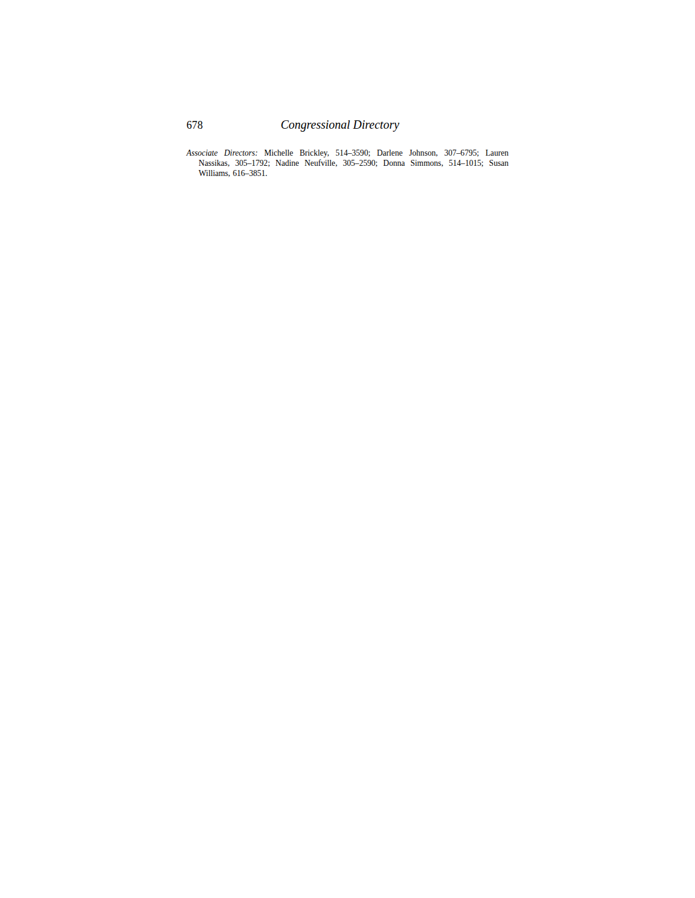678 Congressional Directory
Associate Directors: Michelle Brickley, 514–3590; Darlene Johnson, 307–6795; Lauren Nassikas, 305–1792; Nadine Neufville, 305–2590; Donna Simmons, 514–1015; Susan Williams, 616–3851.